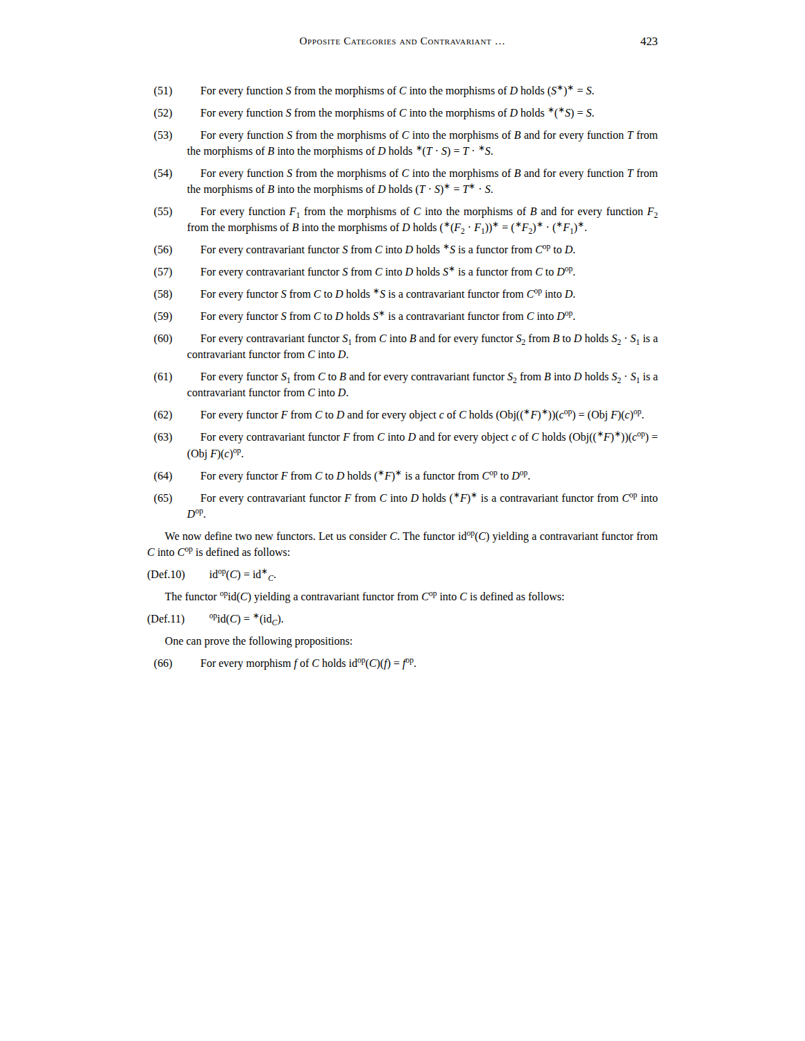Opposite Categories and Contravariant … 423
(51) For every function S from the morphisms of C into the morphisms of D holds (S∗)∗ = S.
(52) For every function S from the morphisms of C into the morphisms of D holds ∗(∗S) = S.
(53) For every function S from the morphisms of C into the morphisms of B and for every function T from the morphisms of B into the morphisms of D holds ∗(T · S) = T · ∗S.
(54) For every function S from the morphisms of C into the morphisms of B and for every function T from the morphisms of B into the morphisms of D holds (T · S)∗ = T∗ · S.
(55) For every function F1 from the morphisms of C into the morphisms of B and for every function F2 from the morphisms of B into the morphisms of D holds (∗(F2 · F1))∗ = (∗F2)∗ · (∗F1)∗.
(56) For every contravariant functor S from C into D holds ∗S is a functor from Cop to D.
(57) For every contravariant functor S from C into D holds S∗ is a functor from C to Dop.
(58) For every functor S from C to D holds ∗S is a contravariant functor from Cop into D.
(59) For every functor S from C to D holds S∗ is a contravariant functor from C into Dop.
(60) For every contravariant functor S1 from C into B and for every functor S2 from B to D holds S2 · S1 is a contravariant functor from C into D.
(61) For every functor S1 from C to B and for every contravariant functor S2 from B into D holds S2 · S1 is a contravariant functor from C into D.
(62) For every functor F from C to D and for every object c of C holds (Obj((∗F)∗))(cop) = (Obj F)(c)op.
(63) For every contravariant functor F from C into D and for every object c of C holds (Obj((∗F)∗))(cop) = (Obj F)(c)op.
(64) For every functor F from C to D holds (∗F)∗ is a functor from Cop to Dop.
(65) For every contravariant functor F from C into D holds (∗F)∗ is a contravariant functor from Cop into Dop.
We now define two new functors. Let us consider C. The functor idop(C) yielding a contravariant functor from C into Cop is defined as follows:
(Def.10) idop(C) = id∗C.
The functor opid(C) yielding a contravariant functor from Cop into C is defined as follows:
(Def.11) opid(C) = ∗(idC).
One can prove the following propositions:
(66) For every morphism f of C holds idop(C)(f) = fop.